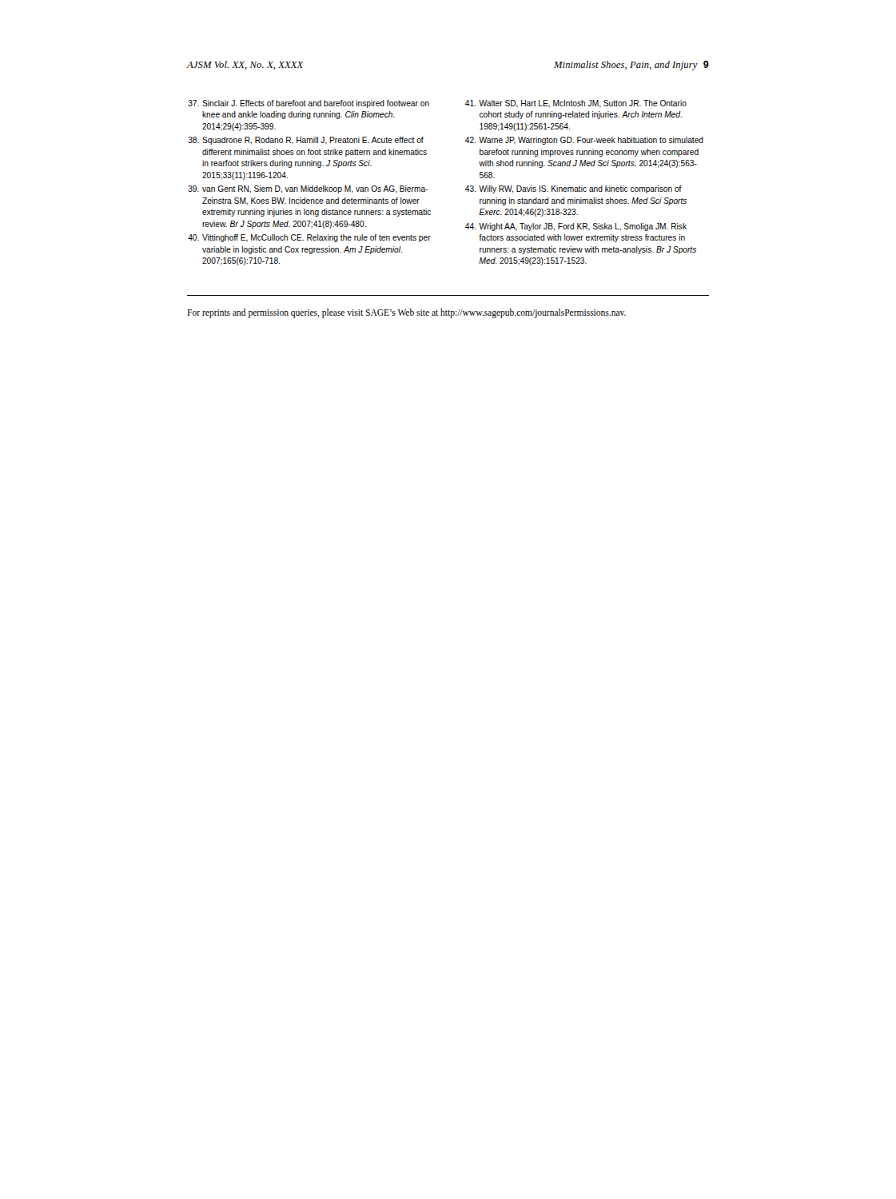AJSM Vol. XX, No. X, XXXX
Minimalist Shoes, Pain, and Injury9
37 Sinclair J. Effects of barefoot and barefoot inspired footwear on knee and ankle loading during running. Clin Biomech. 2014;29(4):395-399.
38 Squadrone R, Rodano R, Hamill J, Preatoni E. Acute effect of different minimalist shoes on foot strike pattern and kinematics in rearfoot strikers during running. J Sports Sci. 2015;33(11):1196-1204.
39van Gent RN, Siem D, van Middelkoop M, van Os AG, Bierma-Zeinstra SM, Koes BW. Incidence and determinants of lower extremity running injuries in long distance runners: a systematic review. Br J Sports Med. 2007;41(8):469-480.
40 Vittinghoff E, McCulloch CE. Relaxing the rule of ten events per variable in logistic and Cox regression. Am J Epidemiol. 2007;165(6):710-718.
41 Walter SD, Hart LE, McIntosh JM, Sutton JR. The Ontario cohort study of running-related injuries. Arch Intern Med. 1989;149(11):2561-2564.
42 Warne JP, Warrington GD. Four-week habituation to simulated barefoot running improves running economy when compared with shod running. Scand J Med Sci Sports. 2014;24(3):563-568.
43 Willy RW, Davis IS. Kinematic and kinetic comparison of running in standard and minimalist shoes. Med Sci Sports Exerc. 2014;46(2):318-323.
44 Wright AA, Taylor JB, Ford KR, Siska L, Smoliga JM. Risk factors associated with lower extremity stress fractures in runners: a systematic review with meta-analysis. Br J Sports Med. 2015;49(23):1517-1523.
For reprints and permission queries, please visit SAGE’s Web site at http://www.sagepub.com/journalsPermissions.nav.